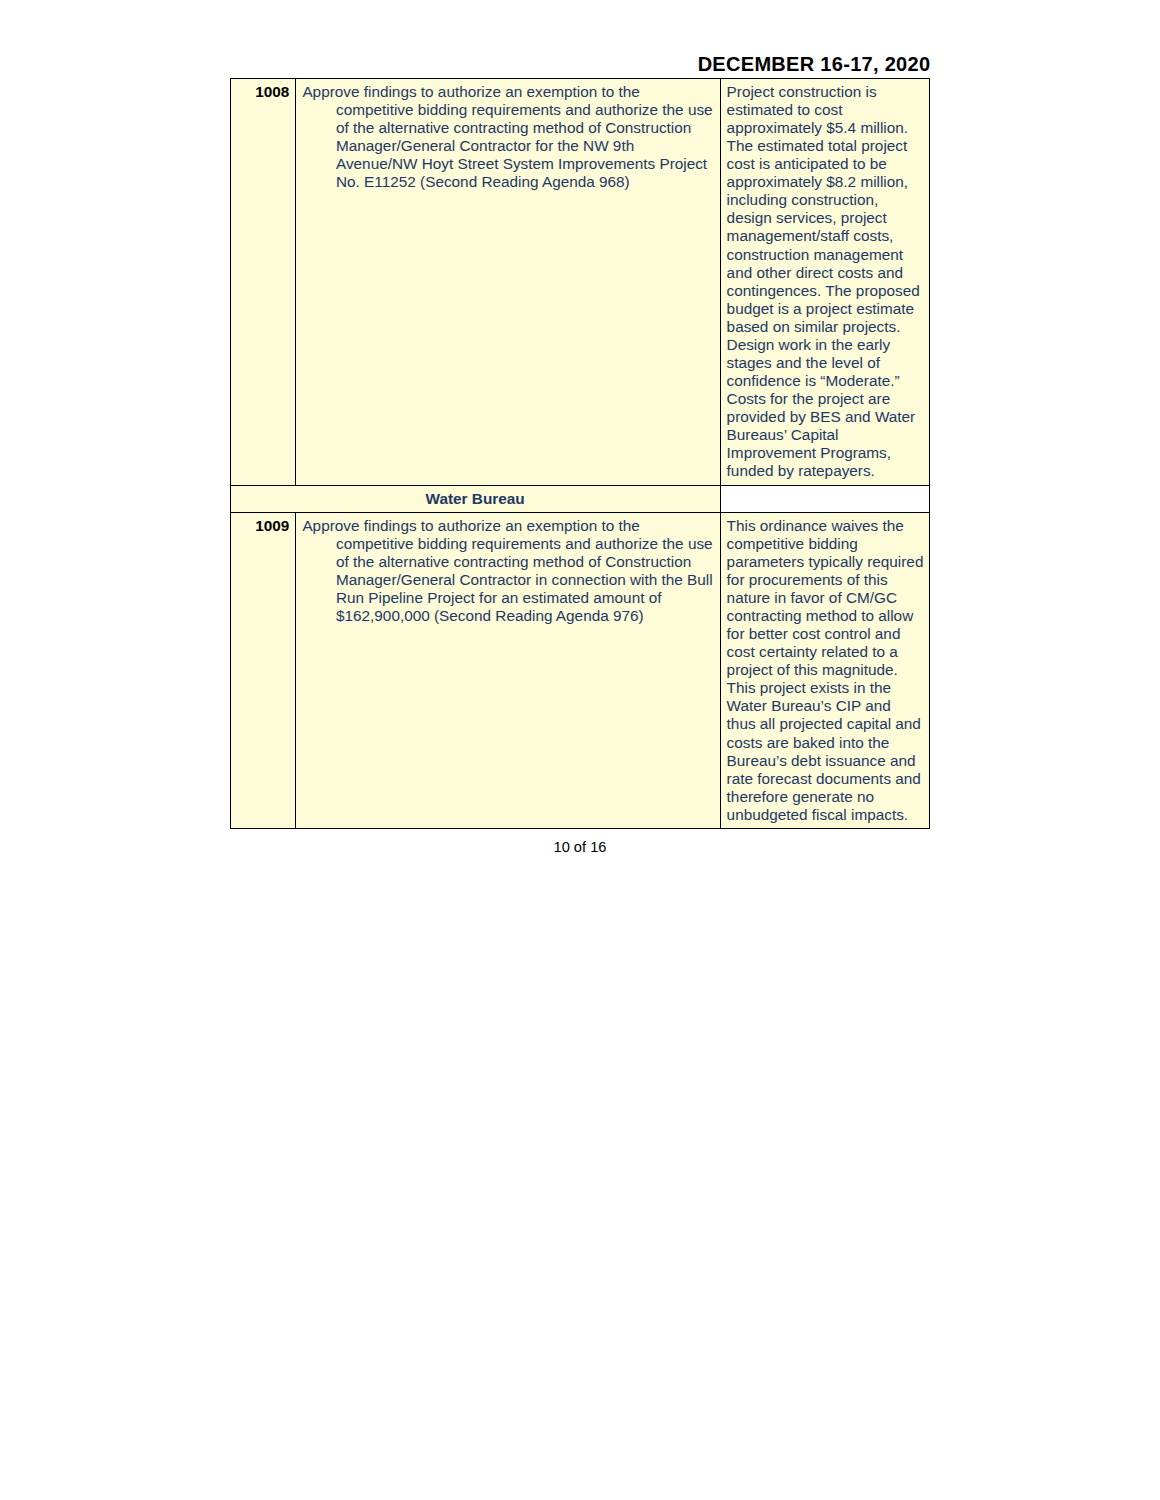DECEMBER 16-17, 2020
| 1008 | Approve findings to authorize an exemption to the competitive bidding requirements and authorize the use of the alternative contracting method of Construction Manager/General Contractor for the NW 9th Avenue/NW Hoyt Street System Improvements Project No. E11252 (Second Reading Agenda 968) | Project construction is estimated to cost approximately $5.4 million. The estimated total project cost is anticipated to be approximately $8.2 million, including construction, design services, project management/staff costs, construction management and other direct costs and contingences. The proposed budget is a project estimate based on similar projects. Design work in the early stages and the level of confidence is “Moderate.” Costs for the project are provided by BES and Water Bureaus’ Capital Improvement Programs, funded by ratepayers. |
| Water Bureau | |
| 1009 | Approve findings to authorize an exemption to the competitive bidding requirements and authorize the use of the alternative contracting method of Construction Manager/General Contractor in connection with the Bull Run Pipeline Project for an estimated amount of $162,900,000 (Second Reading Agenda 976) | This ordinance waives the competitive bidding parameters typically required for procurements of this nature in favor of CM/GC contracting method to allow for better cost control and cost certainty related to a project of this magnitude. This project exists in the Water Bureau’s CIP and thus all projected capital and costs are baked into the Bureau’s debt issuance and rate forecast documents and therefore generate no unbudgeted fiscal impacts. |
10 of 16